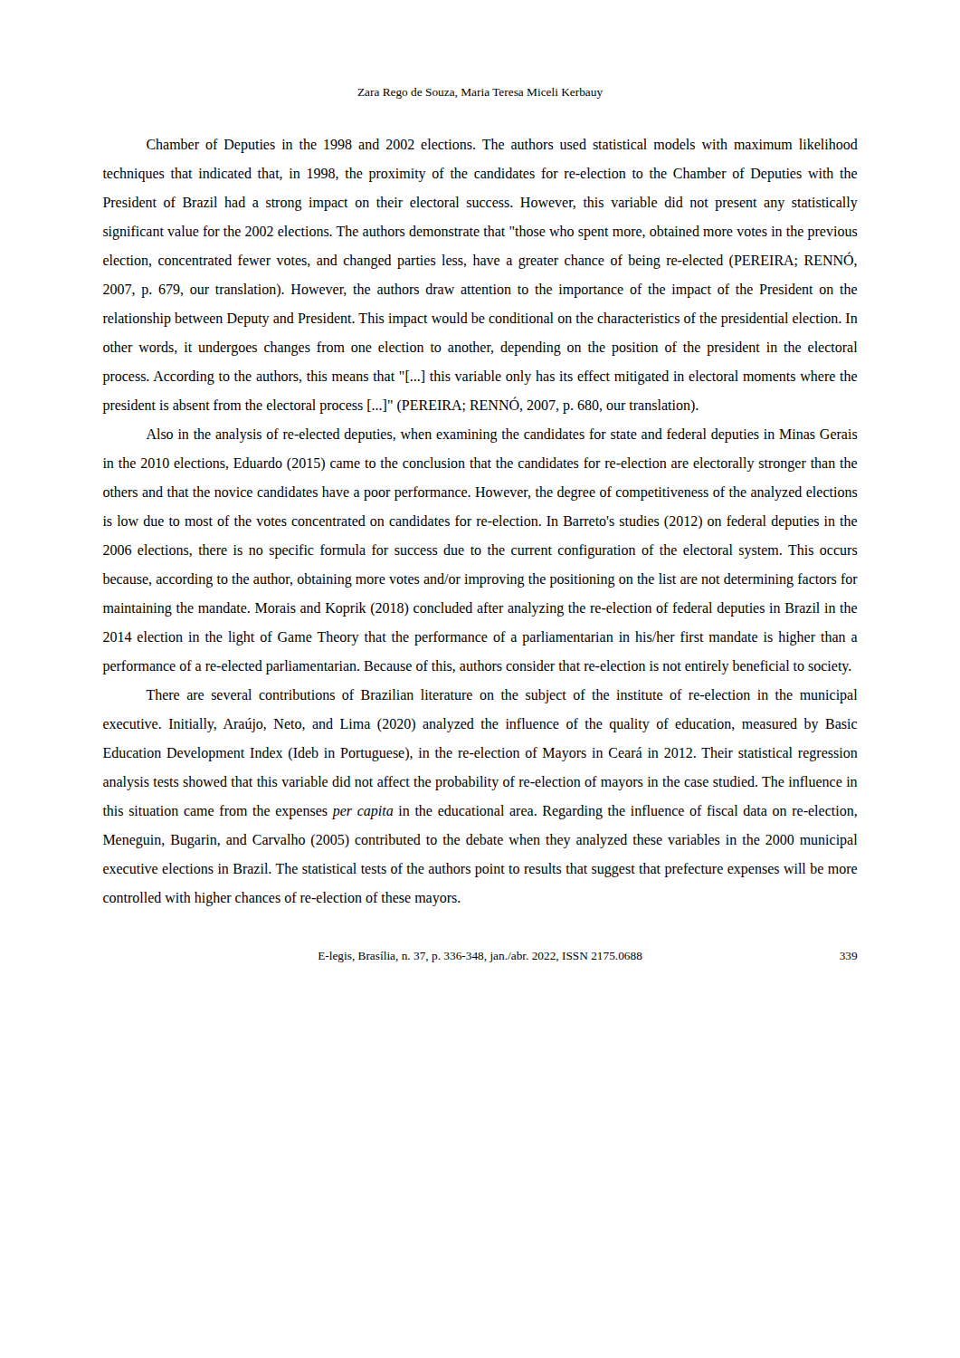Zara Rego de Souza, Maria Teresa Miceli Kerbauy
Chamber of Deputies in the 1998 and 2002 elections. The authors used statistical models with maximum likelihood techniques that indicated that, in 1998, the proximity of the candidates for re-election to the Chamber of Deputies with the President of Brazil had a strong impact on their electoral success. However, this variable did not present any statistically significant value for the 2002 elections. The authors demonstrate that "those who spent more, obtained more votes in the previous election, concentrated fewer votes, and changed parties less, have a greater chance of being re-elected (PEREIRA; RENNÓ, 2007, p. 679, our translation). However, the authors draw attention to the importance of the impact of the President on the relationship between Deputy and President. This impact would be conditional on the characteristics of the presidential election. In other words, it undergoes changes from one election to another, depending on the position of the president in the electoral process. According to the authors, this means that "[...] this variable only has its effect mitigated in electoral moments where the president is absent from the electoral process [...]" (PEREIRA; RENNÓ, 2007, p. 680, our translation).
Also in the analysis of re-elected deputies, when examining the candidates for state and federal deputies in Minas Gerais in the 2010 elections, Eduardo (2015) came to the conclusion that the candidates for re-election are electorally stronger than the others and that the novice candidates have a poor performance. However, the degree of competitiveness of the analyzed elections is low due to most of the votes concentrated on candidates for re-election. In Barreto's studies (2012) on federal deputies in the 2006 elections, there is no specific formula for success due to the current configuration of the electoral system. This occurs because, according to the author, obtaining more votes and/or improving the positioning on the list are not determining factors for maintaining the mandate. Morais and Koprik (2018) concluded after analyzing the re-election of federal deputies in Brazil in the 2014 election in the light of Game Theory that the performance of a parliamentarian in his/her first mandate is higher than a performance of a re-elected parliamentarian. Because of this, authors consider that re-election is not entirely beneficial to society.
There are several contributions of Brazilian literature on the subject of the institute of re-election in the municipal executive. Initially, Araújo, Neto, and Lima (2020) analyzed the influence of the quality of education, measured by Basic Education Development Index (Ideb in Portuguese), in the re-election of Mayors in Ceará in 2012. Their statistical regression analysis tests showed that this variable did not affect the probability of re-election of mayors in the case studied. The influence in this situation came from the expenses per capita in the educational area. Regarding the influence of fiscal data on re-election, Meneguin, Bugarin, and Carvalho (2005) contributed to the debate when they analyzed these variables in the 2000 municipal executive elections in Brazil. The statistical tests of the authors point to results that suggest that prefecture expenses will be more controlled with higher chances of re-election of these mayors.
E-legis, Brasília, n. 37, p. 336-348, jan./abr. 2022, ISSN 2175.0688 339